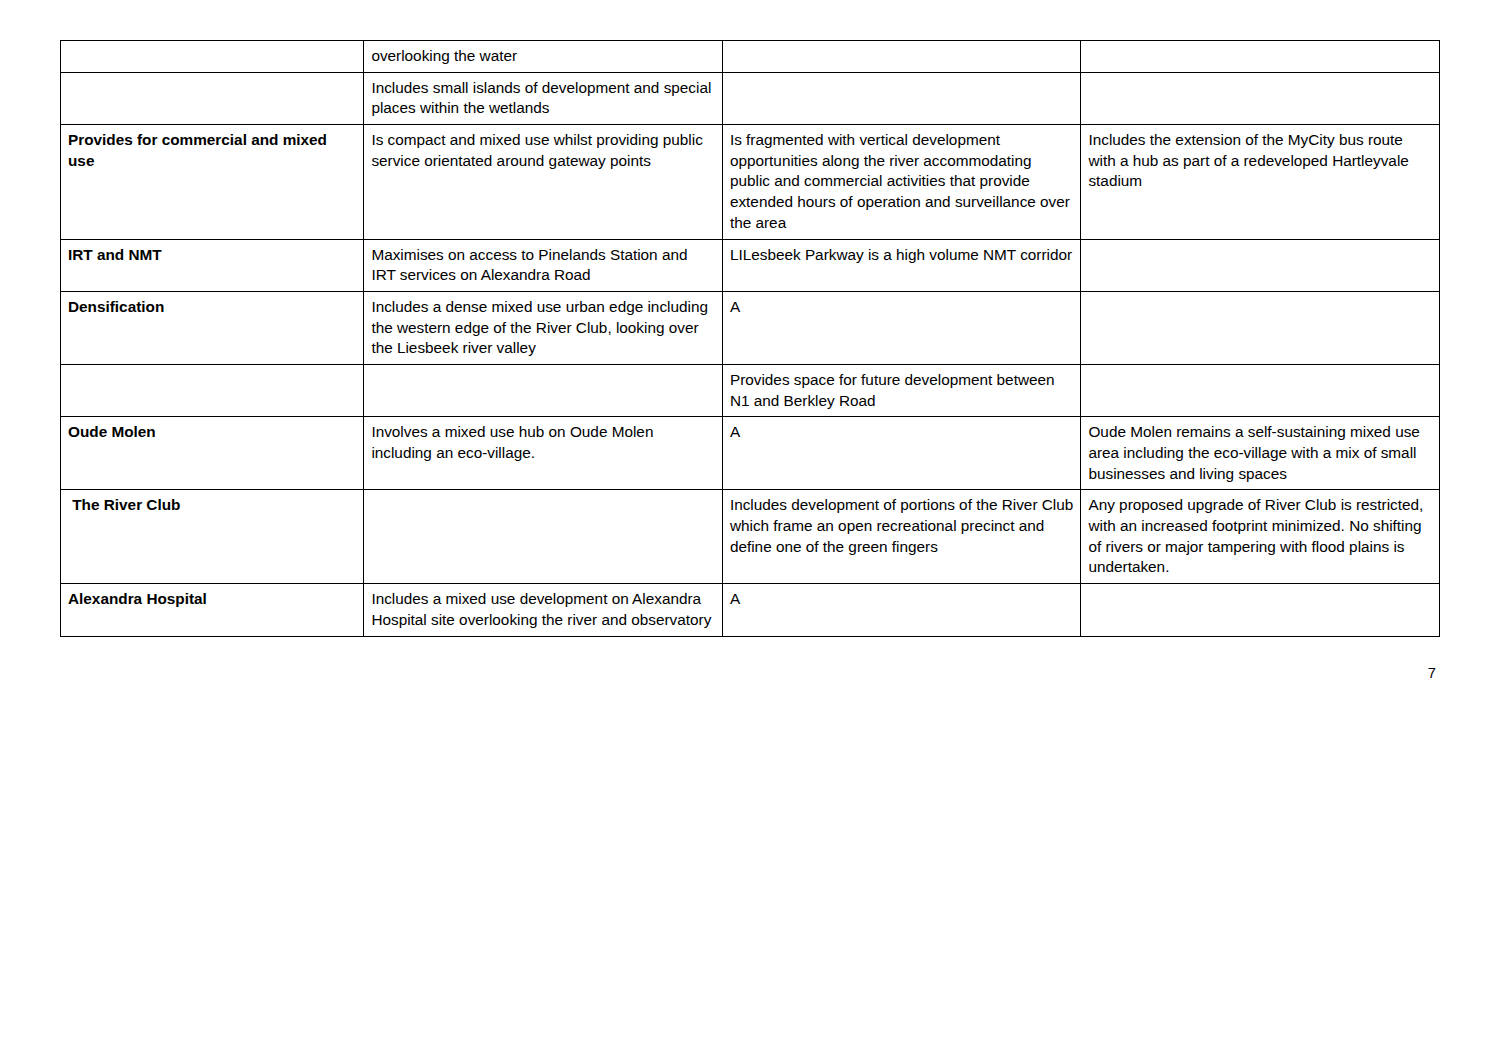| | overlooking the water | | |
| | Includes small islands of development and special places within the wetlands | | |
| Provides for commercial and mixed use | Is compact and mixed use whilst providing public service orientated around gateway points | Is fragmented with vertical development opportunities along the river accommodating public and commercial activities that provide extended hours of operation and surveillance over the area | Includes the extension of the MyCity bus route with a hub as part of a redeveloped Hartleyvale stadium |
| IRT and NMT | Maximises on access to Pinelands Station and IRT services on Alexandra Road | LILesbeek Parkway is a high volume NMT corridor | |
| Densification | Includes a dense mixed use urban edge including the western edge of the River Club, looking over the Liesbeek river valley | A | |
| | | Provides space for future development between N1 and Berkley Road | |
| Oude Molen | Involves a mixed use hub on Oude Molen including an eco-village. | A | Oude Molen remains a self-sustaining mixed use area including the eco-village with a mix of small businesses and living spaces |
| The River Club | | Includes development of portions of the River Club which frame an open recreational precinct and define one of the green fingers | Any proposed upgrade of River Club is restricted, with an increased footprint minimized. No shifting of rivers or major tampering with flood plains is undertaken. |
| Alexandra Hospital | Includes a mixed use development on Alexandra Hospital site overlooking the river and observatory | A | |
7